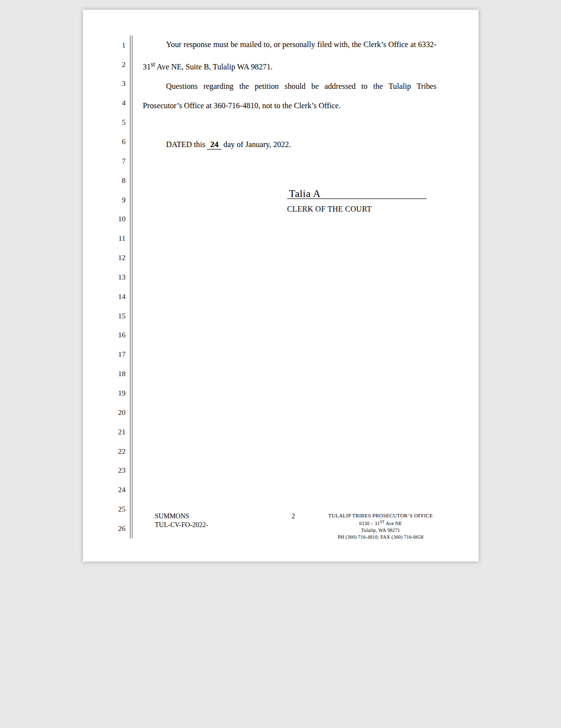1
2
3
4
5
6
7
8
9
10
11
12
13
14
15
16
17
18
19
20
21
22
23
24
25
26
Your response must be mailed to, or personally filed with, the Clerk’s Office at 6332-31st Ave NE, Suite B, Tulalip WA 98271.
Questions regarding the petition should be addressed to the Tulalip Tribes Prosecutor’s Office at 360-716-4810, not to the Clerk’s Office.
DATED this 24 day of January, 2022.
Talia A
CLERK OF THE COURT
SUMMONS
TUL-CV-FO-2022-
2
TULALIP TRIBES PROSECUTOR’S OFFICE
6330 – 31ST Ave NE
Tulalip, WA 98271
PH (360) 716-4810; FAX (360) 716-0658